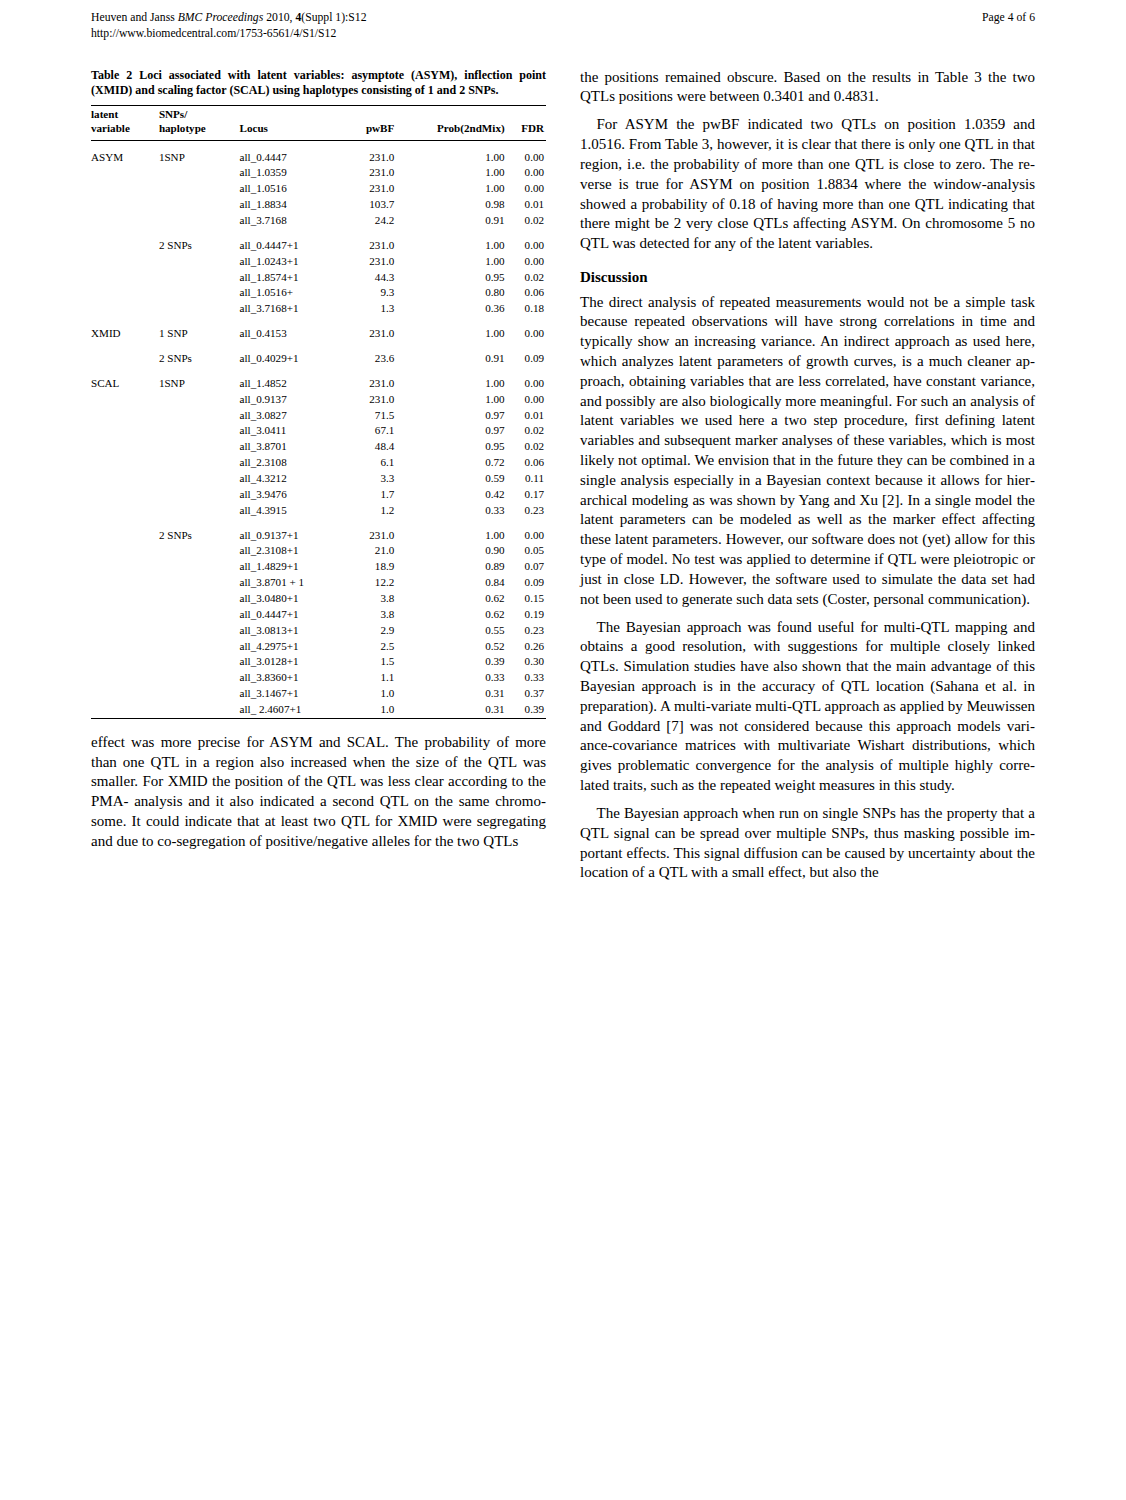Heuven and Janss BMC Proceedings 2010, 4(Suppl 1):S12
http://www.biomedcentral.com/1753-6561/4/S1/S12
Page 4 of 6
Table 2 Loci associated with latent variables: asymptote (ASYM), inflection point (XMID) and scaling factor (SCAL) using haplotypes consisting of 1 and 2 SNPs.
| latent variable | SNPs/ haplotype | Locus | pwBF | Prob(2ndMix) | FDR |
| --- | --- | --- | --- | --- | --- |
| ASYM | 1SNP | all_0.4447 | 231.0 | 1.00 | 0.00 |
| | | all_1.0359 | 231.0 | 1.00 | 0.00 |
| | | all_1.0516 | 231.0 | 1.00 | 0.00 |
| | | all_1.8834 | 103.7 | 0.98 | 0.01 |
| | | all_3.7168 | 24.2 | 0.91 | 0.02 |
| | 2 SNPs | all_0.4447+1 | 231.0 | 1.00 | 0.00 |
| | | all_1.0243+1 | 231.0 | 1.00 | 0.00 |
| | | all_1.8574+1 | 44.3 | 0.95 | 0.02 |
| | | all_1.0516+ | 9.3 | 0.80 | 0.06 |
| | | all_3.7168+1 | 1.3 | 0.36 | 0.18 |
| XMID | 1 SNP | all_0.4153 | 231.0 | 1.00 | 0.00 |
| | 2 SNPs | all_0.4029+1 | 23.6 | 0.91 | 0.09 |
| SCAL | 1SNP | all_1.4852 | 231.0 | 1.00 | 0.00 |
| | | all_0.9137 | 231.0 | 1.00 | 0.00 |
| | | all_3.0827 | 71.5 | 0.97 | 0.01 |
| | | all_3.0411 | 67.1 | 0.97 | 0.02 |
| | | all_3.8701 | 48.4 | 0.95 | 0.02 |
| | | all_2.3108 | 6.1 | 0.72 | 0.06 |
| | | all_4.3212 | 3.3 | 0.59 | 0.11 |
| | | all_3.9476 | 1.7 | 0.42 | 0.17 |
| | | all_4.3915 | 1.2 | 0.33 | 0.23 |
| | 2 SNPs | all_0.9137+1 | 231.0 | 1.00 | 0.00 |
| | | all_2.3108+1 | 21.0 | 0.90 | 0.05 |
| | | all_1.4829+1 | 18.9 | 0.89 | 0.07 |
| | | all_3.8701 + 1 | 12.2 | 0.84 | 0.09 |
| | | all_3.0480+1 | 3.8 | 0.62 | 0.15 |
| | | all_0.4447+1 | 3.8 | 0.62 | 0.19 |
| | | all_3.0813+1 | 2.9 | 0.55 | 0.23 |
| | | all_4.2975+1 | 2.5 | 0.52 | 0.26 |
| | | all_3.0128+1 | 1.5 | 0.39 | 0.30 |
| | | all_3.8360+1 | 1.1 | 0.33 | 0.33 |
| | | all_3.1467+1 | 1.0 | 0.31 | 0.37 |
| | | all_ 2.4607+1 | 1.0 | 0.31 | 0.39 |
effect was more precise for ASYM and SCAL. The probability of more than one QTL in a region also increased when the size of the QTL was smaller. For XMID the position of the QTL was less clear according to the PMA- analysis and it also indicated a second QTL on the same chromosome. It could indicate that at least two QTL for XMID were segregating and due to co-segregation of positive/negative alleles for the two QTLs
the positions remained obscure. Based on the results in Table 3 the two QTLs positions were between 0.3401 and 0.4831.
For ASYM the pwBF indicated two QTLs on position 1.0359 and 1.0516. From Table 3, however, it is clear that there is only one QTL in that region, i.e. the probability of more than one QTL is close to zero. The reverse is true for ASYM on position 1.8834 where the window-analysis showed a probability of 0.18 of having more than one QTL indicating that there might be 2 very close QTLs affecting ASYM. On chromosome 5 no QTL was detected for any of the latent variables.
Discussion
The direct analysis of repeated measurements would not be a simple task because repeated observations will have strong correlations in time and typically show an increasing variance. An indirect approach as used here, which analyzes latent parameters of growth curves, is a much cleaner approach, obtaining variables that are less correlated, have constant variance, and possibly are also biologically more meaningful. For such an analysis of latent variables we used here a two step procedure, first defining latent variables and subsequent marker analyses of these variables, which is most likely not optimal. We envision that in the future they can be combined in a single analysis especially in a Bayesian context because it allows for hierarchical modeling as was shown by Yang and Xu [2]. In a single model the latent parameters can be modeled as well as the marker effect affecting these latent parameters. However, our software does not (yet) allow for this type of model. No test was applied to determine if QTL were pleiotropic or just in close LD. However, the software used to simulate the data set had not been used to generate such data sets (Coster, personal communication).
The Bayesian approach was found useful for multi-QTL mapping and obtains a good resolution, with suggestions for multiple closely linked QTLs. Simulation studies have also shown that the main advantage of this Bayesian approach is in the accuracy of QTL location (Sahana et al. in preparation). A multi-variate multi-QTL approach as applied by Meuwissen and Goddard [7] was not considered because this approach models variance-covariance matrices with multivariate Wishart distributions, which gives problematic convergence for the analysis of multiple highly correlated traits, such as the repeated weight measures in this study.
The Bayesian approach when run on single SNPs has the property that a QTL signal can be spread over multiple SNPs, thus masking possible important effects. This signal diffusion can be caused by uncertainty about the location of a QTL with a small effect, but also the